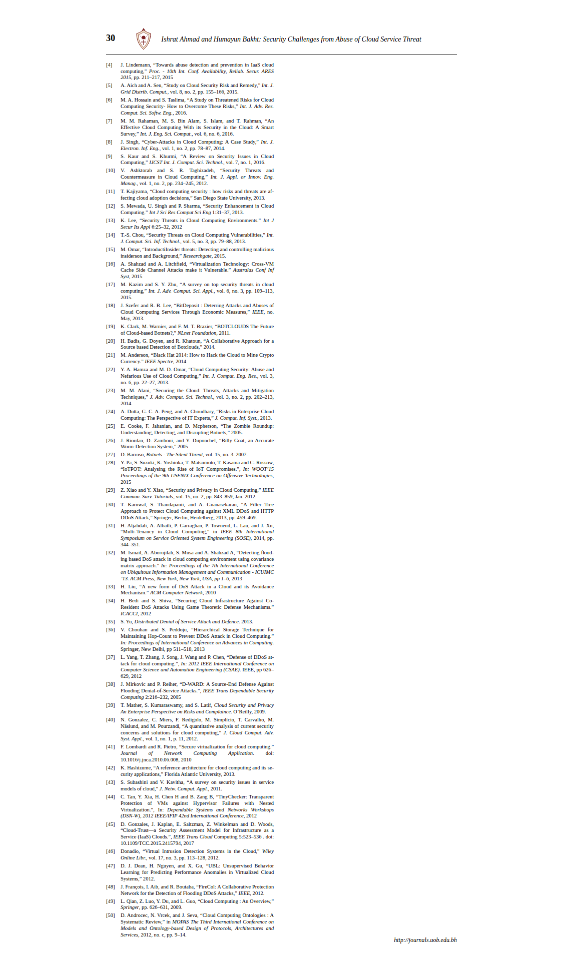30
Ishrat Ahmad and Humayun Bakht: Security Challenges from Abuse of Cloud Service Threat
[4] J. Lindemann, “Towards abuse detection and prevention in IaaS cloud computing,” Proc. - 10th Int. Conf. Availability, Reliab. Secur. ARES 2015, pp. 211–217, 2015
[5] A. Aich and A. Sen, “Study on Cloud Security Risk and Remedy,” Int. J. Grid Distrib. Comput., vol. 8, no. 2, pp. 155–166, 2015.
[6] M. A. Hossain and S. Taslima, “A Study on Threatened Risks for Cloud Computing Security- How to Overcome These Risks,” Int. J. Adv. Res. Comput. Sci. Softw. Eng., 2016.
[7] M. M. Rahaman, M. S. Bin Alam, S. Islam, and T. Rahman, “An Effective Cloud Computing With its Security in the Cloud: A Smart Survey,” Int. J. Eng. Sci. Comput., vol. 6, no. 6, 2016.
[8] J. Singh, “Cyber-Attacks in Cloud Computing: A Case Study,” Int. J. Electron. Inf. Eng., vol. 1, no. 2, pp. 78–87, 2014.
[9] S. Kaur and S. Khurmi, “A Review on Security Issues in Cloud Computing,” IJCST Int. J. Comput. Sci. Technol., vol. 7, no. 1, 2016.
[10] V. Ashktorab and S. R. Taghizadeh, “Security Threats and Countermeasure in Cloud Computing,” Int. J. Appl. or Innov. Eng. Manag., vol. 1, no. 2, pp. 234–245, 2012.
[11] T. Kajiyama, “Cloud computing security : how risks and threats are affecting cloud adoption decisions,” San Diego State University, 2013.
[12] S. Mewada, U. Singh and P. Sharma, “Security Enhancement in Cloud Computing.” Int J Sci Res Comput Sci Eng 1:31–37, 2013.
[13] K. Lee, “Security Threats in Cloud Computing Environments.” Int J Secur Its Appl 6:25–32, 2012
[14] T.-S. Chou, “Security Threats on Cloud Computing Vulnerabilities,” Int. J. Comput. Sci. Inf. Technol., vol. 5, no. 3, pp. 79–88, 2013.
[15] M. Omar, “IntroductiInsider threats: Detecting and controlling malicious insiderson and Background,” Researchgate, 2015.
[16] A. Shahzad and A. Litchfield, “Virtualization Technology: Cross-VM Cache Side Channel Attacks make it Vulnerable.” Australas Conf Inf Syst, 2015
[17] M. Kazim and S. Y. Zhu, “A survey on top security threats in cloud computing,” Int. J. Adv. Comput. Sci. Appl., vol. 6, no. 3, pp. 109–113, 2015.
[18] J. Szefer and R. B. Lee, “BitDeposit : Deterring Attacks and Abuses of Cloud Computing Services Through Economic Measures,” IEEE, no. May, 2013.
[19] K. Clark, M. Warnier, and F. M. T. Brazier, “BOTCLOUDS The Future of Cloud-based Botnets?,” NLnet Foundation, 2011.
[20] H. Badis, G. Doyen, and R. Khatoun, “A Collaborative Approach for a Source based Detection of Botclouds,” 2014.
[21] M. Anderson, “Black Hat 2014: How to Hack the Cloud to Mine Crypto Currency.” IEEE Spectre, 2014
[22] Y. A. Hamza and M. D. Omar, “Cloud Computing Security: Abuse and Nefarious Use of Cloud Computing,” Int. J. Comput. Eng. Res., vol. 3, no. 6, pp. 22–27, 2013.
[23] M. M. Alani, “Securing the Cloud: Threats, Attacks and Mitigation Techniques,” J. Adv. Comput. Sci. Technol., vol. 3, no. 2, pp. 202–213, 2014.
[24] A. Dutta, G. C. A. Peng, and A. Choudhary, “Risks in Enterprise Cloud Computing: The Perspective of IT Experts,” J. Comput. Inf. Syst., 2013.
[25] E. Cooke, F. Jahanian, and D. Mcpherson, “The Zombie Roundup: Understanding, Detecting, and Disrupting Botnets,” 2005.
[26] J. Riordan, D. Zamboni, and Y. Duponchel, “Billy Goat, an Accurate Worm-Detection System,” 2005
[27] D. Barroso, Botnets - The Silent Threat, vol. 15, no. 3. 2007.
[28] Y. Pa, S. Suzuki, K. Yoshioka, T. Matsumoto, T. Kasama and C. Rossow, “IoTPOT: Analysing the Rise of IoT Compromises.”, In: WOOT’15 Proceedings of the 9th USENIX Conference on Offensive Technologies, 2015
[29] Z. Xiao and Y. Xiao, “Security and Privacy in Cloud Computing,” IEEE Commun. Surv. Tutorials, vol. 15, no. 2, pp. 843–859, Jan. 2012.
[30] T. Karnwal, S. Thandapanii, and A. Gnanasekaran, “A Filter Tree Approach to Protect Cloud Computing against XML DDoS and HTTP DDoS Attack,” Springer, Berlin, Heidelberg, 2013, pp. 459–469.
[31] H. Aljahdali, A. Albatli, P. Garraghan, P. Townend, L. Lau, and J. Xu, “Multi-Tenancy in Cloud Computing,” in IEEE 8th International Symposium on Service Oriented System Engineering (SOSE), 2014, pp. 344–351.
[32] M. Ismail, A. Aborujilah, S. Musa and A. Shahzad A, “Detecting flooding based DoS attack in cloud computing environment using covariance matrix approach.” In: Proceedings of the 7th International Conference on Ubiquitous Information Management and Communication - ICUIMC ’13. ACM Press, New York, New York, USA, pp 1–6, 2013
[33] H. Liu, “A new form of DoS Attack in a Cloud and its Avoidance Mechanism.” ACM Computer Network, 2010
[34] H. Bedi and S. Shiva, “Securing Cloud Infrastructure Against Co-Resident DoS Attacks Using Game Theoretic Defense Mechanisms.” ICACCI, 2012
[35] S. Yu, Distributed Denial of Service Attack and Defence. 2013.
[36] V. Chouhan and S. Peddoju, “Hierarchical Storage Technique for Maintaining Hop-Count to Prevent DDoS Attack in Cloud Computing.” In: Proceedings of International Conference on Advances in Computing. Springer, New Delhi, pp 511–518, 2013
[37] L. Yang, T. Zhang, J. Song, J. Wang and P. Chen, “Defense of DDoS attack for cloud computing.”, In: 2012 IEEE International Conference on Computer Science and Automation Engineering (CSAE). IEEE, pp 626–629, 2012
[38] J. Mirkovic and P. Reiher, “D-WARD: A Source-End Defense Against Flooding Denial-of-Service Attacks.”, IEEE Trans Dependable Security Computing 2:216–232, 2005
[39] T. Mather, S. Kumaraswamy, and S. Latif, Cloud Security and Privacy An Enterprise Perspective on Risks and Complaince. O’Reilly, 2009.
[40] N. Gonzalez, C. Miers, F. Redígolo, M. Simplício, T. Carvalho, M. Näslund, and M. Pourzandi, “A quantitative analysis of current security concerns and solutions for cloud computing,” J. Cloud Comput. Adv. Syst. Appl., vol. 1, no. 1, p. 11, 2012.
[41] F. Lombardi and R. Pietro, “Secure virtualization for cloud computing.” Journal of Network Computing Application. doi: 10.1016/j.jnca.2010.06.008, 2010
[42] K. Hashizume, “A reference architecture for cloud computing and its security applications,” Florida Atlantic University, 2013.
[43] S. Subashini and V. Kavitha, “A survey on security issues in service models of cloud,” J. Netw. Comput. Appl., 2011.
[44] C. Tan, Y. Xia, H. Chen H and B. Zang B, “TinyChecker: Transparent Protection of VMs against Hypervisor Failures with Nested Virtualization.”, In: Dependable Systems and Networks Workshops (DSN-W), 2012 IEEE/IFIP 42nd International Conference, 2012
[45] D. Gonzales, J. Kaplan, E. Saltzman, Z. Winkelman and D. Woods, “Cloud-Trust—a Security Assessment Model for Infrastructure as a Service (IaaS) Clouds.”, IEEE Trans Cloud Computing 5:523–536 . doi: 10.1109/TCC.2015.2415794, 2017
[46] Donadio, “Virtual Intrusion Detection Systems in the Cloud,” Wiley Online Libr., vol. 17, no. 3, pp. 113–128, 2012.
[47] D. J. Dean, H. Nguyen, and X. Gu, “UBL: Unsupervised Behavior Learning for Predicting Performance Anomalies in Virtualized Cloud Systems,” 2012.
[48] J. François, I. Aib, and R. Boutaba, “FireCol: A Collaborative Protection Network for the Detection of Flooding DDoS Attacks,” IEEE, 2012.
[49] L. Qian, Z. Luo, Y. Du, and L. Guo, “Cloud Computing : An Overview,” Springer, pp. 626–631, 2009.
[50] D. Androcec, N. Vrcek, and J. Seva, “Cloud Computing Ontologies : A Systematic Review,” in MOPAS The Third International Conference on Models and Ontology-based Design of Protocols, Architectures and Services, 2012, no. c, pp. 9–14.
http://journals.uob.edu.bh